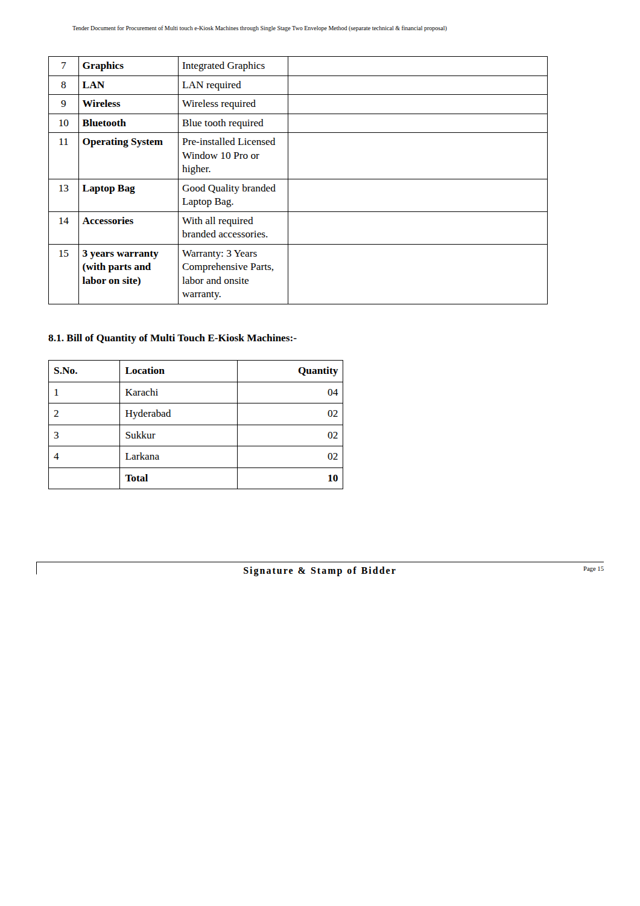Tender Document for Procurement of Multi touch e-Kiosk Machines through Single Stage Two Envelope Method (separate technical & financial proposal)
| 7 | Graphics | Integrated Graphics | |
| 8 | LAN | LAN required | |
| 9 | Wireless | Wireless required | |
| 10 | Bluetooth | Blue tooth required | |
| 11 | Operating System | Pre-installed Licensed Window 10 Pro or higher. | |
| 13 | Laptop Bag | Good Quality branded Laptop Bag. | |
| 14 | Accessories | With all required branded accessories. | |
| 15 | 3 years warranty (with parts and labor on site) | Warranty: 3 Years Comprehensive Parts, labor and onsite warranty. | |
8.1. Bill of Quantity of Multi Touch E-Kiosk Machines:-
| S.No. | Location | Quantity |
| --- | --- | --- |
| 1 | Karachi | 04 |
| 2 | Hyderabad | 02 |
| 3 | Sukkur | 02 |
| 4 | Larkana | 02 |
| | Total | 10 |
Signature & Stamp of Bidder
Page 15